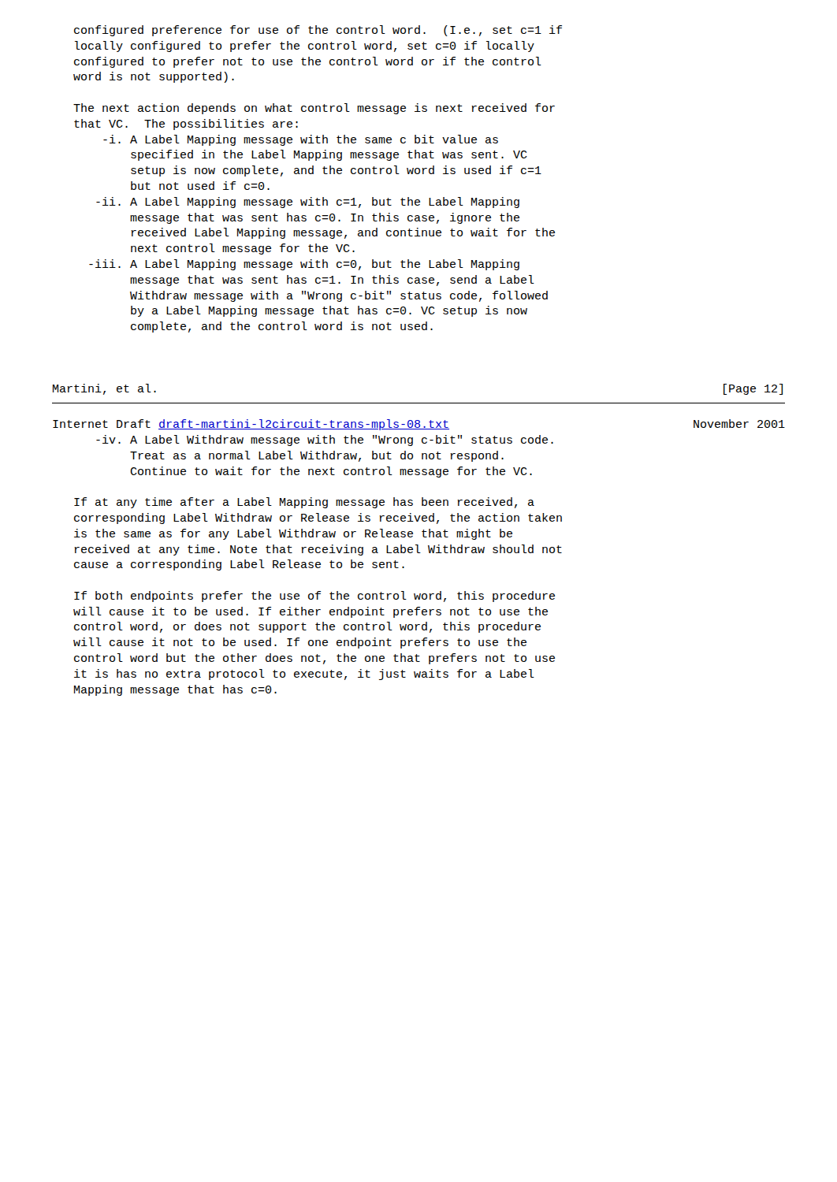configured preference for use of the control word.  (I.e., set c=1 if
   locally configured to prefer the control word, set c=0 if locally
   configured to prefer not to use the control word or if the control
   word is not supported).

   The next action depends on what control message is next received for
   that VC.  The possibilities are:
       -i. A Label Mapping message with the same c bit value as
           specified in the Label Mapping message that was sent. VC
           setup is now complete, and the control word is used if c=1
           but not used if c=0.
      -ii. A Label Mapping message with c=1, but the Label Mapping
           message that was sent has c=0. In this case, ignore the
           received Label Mapping message, and continue to wait for the
           next control message for the VC.
     -iii. A Label Mapping message with c=0, but the Label Mapping
           message that was sent has c=1. In this case, send a Label
           Withdraw message with a "Wrong c-bit" status code, followed
           by a Label Mapping message that has c=0. VC setup is now
           complete, and the control word is not used.
Martini, et al. [Page 12]
Internet Draft draft-martini-l2circuit-trans-mpls-08.txt November 2001
      -iv. A Label Withdraw message with the "Wrong c-bit" status code.
           Treat as a normal Label Withdraw, but do not respond.
           Continue to wait for the next control message for the VC.

   If at any time after a Label Mapping message has been received, a
   corresponding Label Withdraw or Release is received, the action taken
   is the same as for any Label Withdraw or Release that might be
   received at any time. Note that receiving a Label Withdraw should not
   cause a corresponding Label Release to be sent.

   If both endpoints prefer the use of the control word, this procedure
   will cause it to be used. If either endpoint prefers not to use the
   control word, or does not support the control word, this procedure
   will cause it not to be used. If one endpoint prefers to use the
   control word but the other does not, the one that prefers not to use
   it is has no extra protocol to execute, it just waits for a Label
   Mapping message that has c=0.